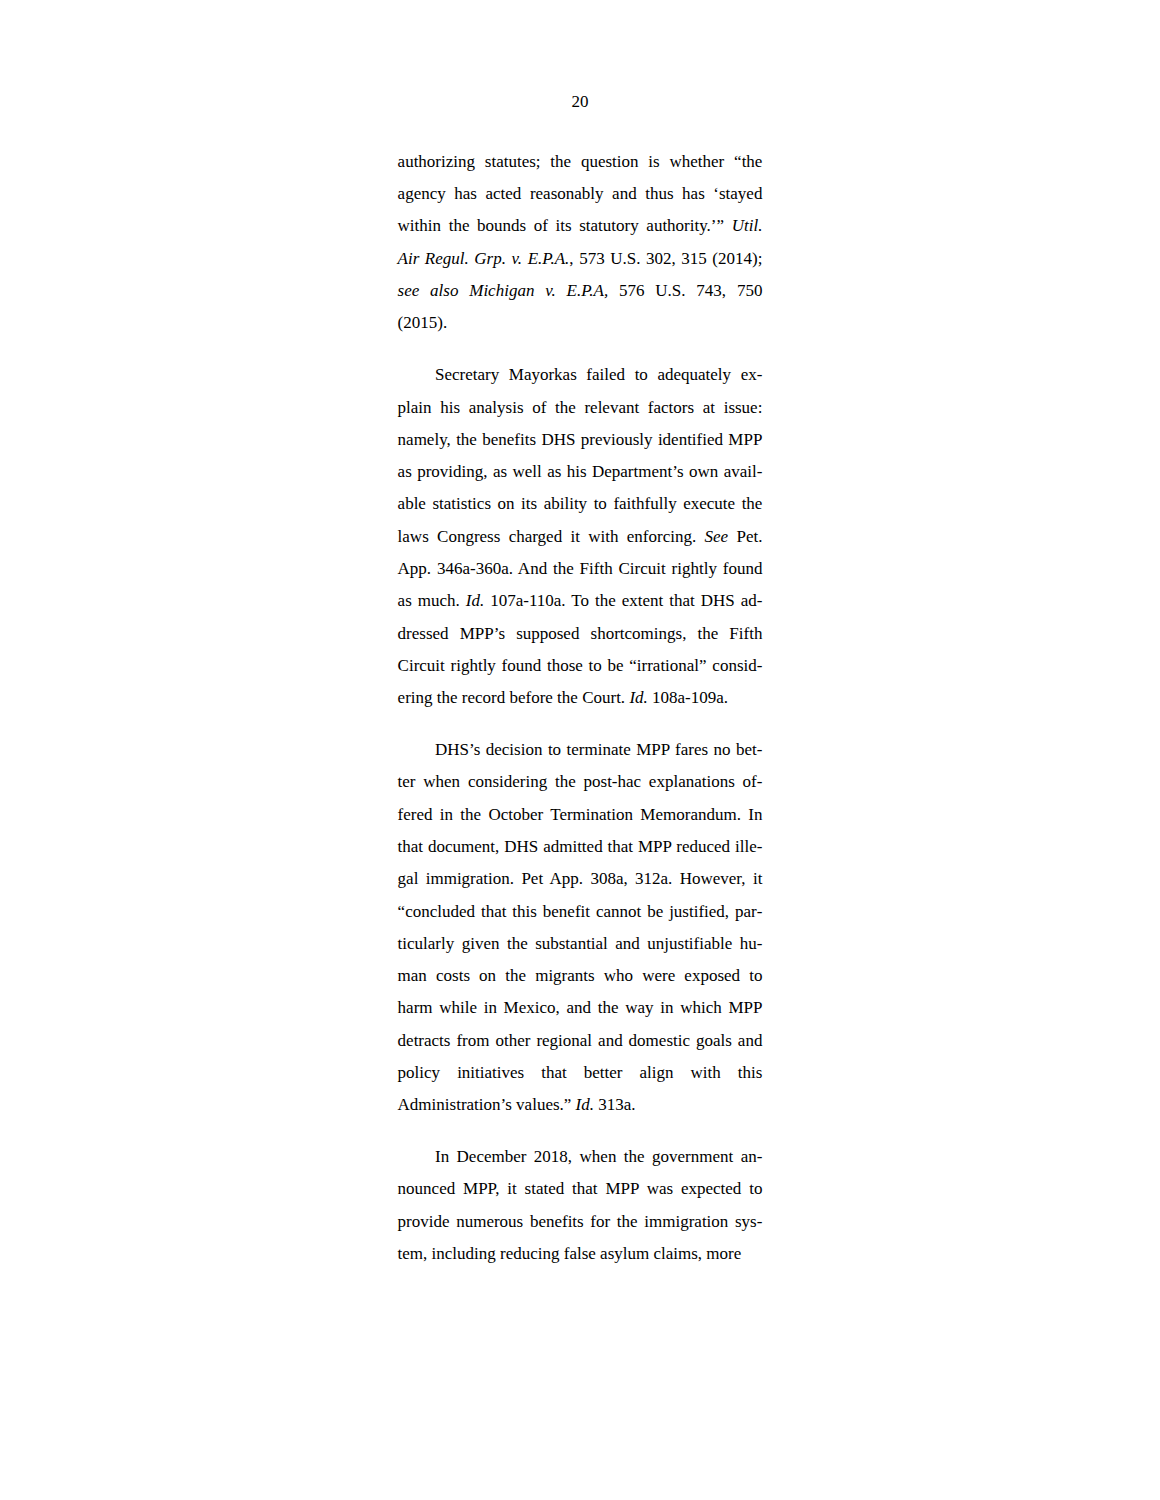20
authorizing statutes; the question is whether “the agency has acted reasonably and thus has ‘stayed within the bounds of its statutory authority.’” Util. Air Regul. Grp. v. E.P.A., 573 U.S. 302, 315 (2014); see also Michigan v. E.P.A, 576 U.S. 743, 750 (2015).
Secretary Mayorkas failed to adequately explain his analysis of the relevant factors at issue: namely, the benefits DHS previously identified MPP as providing, as well as his Department’s own available statistics on its ability to faithfully execute the laws Congress charged it with enforcing. See Pet. App. 346a-360a. And the Fifth Circuit rightly found as much. Id. 107a-110a. To the extent that DHS addressed MPP’s supposed shortcomings, the Fifth Circuit rightly found those to be “irrational” considering the record before the Court. Id. 108a-109a.
DHS’s decision to terminate MPP fares no better when considering the post-hac explanations offered in the October Termination Memorandum. In that document, DHS admitted that MPP reduced illegal immigration. Pet App. 308a, 312a. However, it “concluded that this benefit cannot be justified, particularly given the substantial and unjustifiable human costs on the migrants who were exposed to harm while in Mexico, and the way in which MPP detracts from other regional and domestic goals and policy initiatives that better align with this Administration’s values.” Id. 313a.
In December 2018, when the government announced MPP, it stated that MPP was expected to provide numerous benefits for the immigration system, including reducing false asylum claims, more